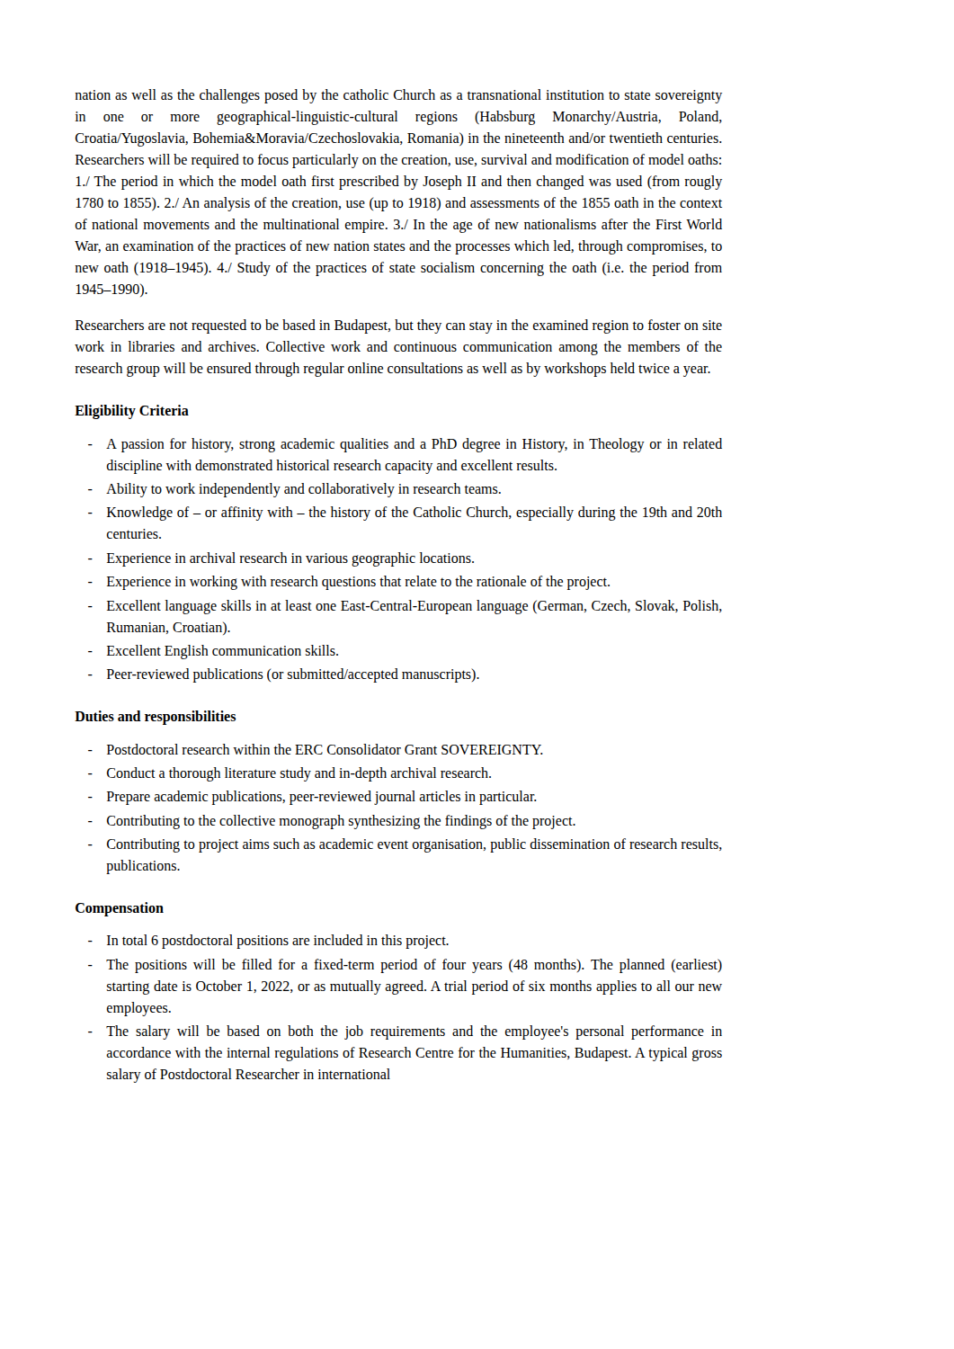nation as well as the challenges posed by the catholic Church as a transnational institution to state sovereignty in one or more geographical-linguistic-cultural regions (Habsburg Monarchy/Austria, Poland, Croatia/Yugoslavia, Bohemia&Moravia/Czechoslovakia, Romania) in the nineteenth and/or twentieth centuries. Researchers will be required to focus particularly on the creation, use, survival and modification of model oaths: 1./ The period in which the model oath first prescribed by Joseph II and then changed was used (from rougly 1780 to 1855). 2./ An analysis of the creation, use (up to 1918) and assessments of the 1855 oath in the context of national movements and the multinational empire. 3./ In the age of new nationalisms after the First World War, an examination of the practices of new nation states and the processes which led, through compromises, to new oath (1918–1945). 4./ Study of the practices of state socialism concerning the oath (i.e. the period from 1945–1990).
Researchers are not requested to be based in Budapest, but they can stay in the examined region to foster on site work in libraries and archives. Collective work and continuous communication among the members of the research group will be ensured through regular online consultations as well as by workshops held twice a year.
Eligibility Criteria
A passion for history, strong academic qualities and a PhD degree in History, in Theology or in related discipline with demonstrated historical research capacity and excellent results.
Ability to work independently and collaboratively in research teams.
Knowledge of – or affinity with – the history of the Catholic Church, especially during the 19th and 20th centuries.
Experience in archival research in various geographic locations.
Experience in working with research questions that relate to the rationale of the project.
Excellent language skills in at least one East-Central-European language (German, Czech, Slovak, Polish, Rumanian, Croatian).
Excellent English communication skills.
Peer-reviewed publications (or submitted/accepted manuscripts).
Duties and responsibilities
Postdoctoral research within the ERC Consolidator Grant SOVEREIGNTY.
Conduct a thorough literature study and in-depth archival research.
Prepare academic publications, peer-reviewed journal articles in particular.
Contributing to the collective monograph synthesizing the findings of the project.
Contributing to project aims such as academic event organisation, public dissemination of research results, publications.
Compensation
In total 6 postdoctoral positions are included in this project.
The positions will be filled for a fixed-term period of four years (48 months). The planned (earliest) starting date is October 1, 2022, or as mutually agreed. A trial period of six months applies to all our new employees.
The salary will be based on both the job requirements and the employee's personal performance in accordance with the internal regulations of Research Centre for the Humanities, Budapest. A typical gross salary of Postdoctoral Researcher in international